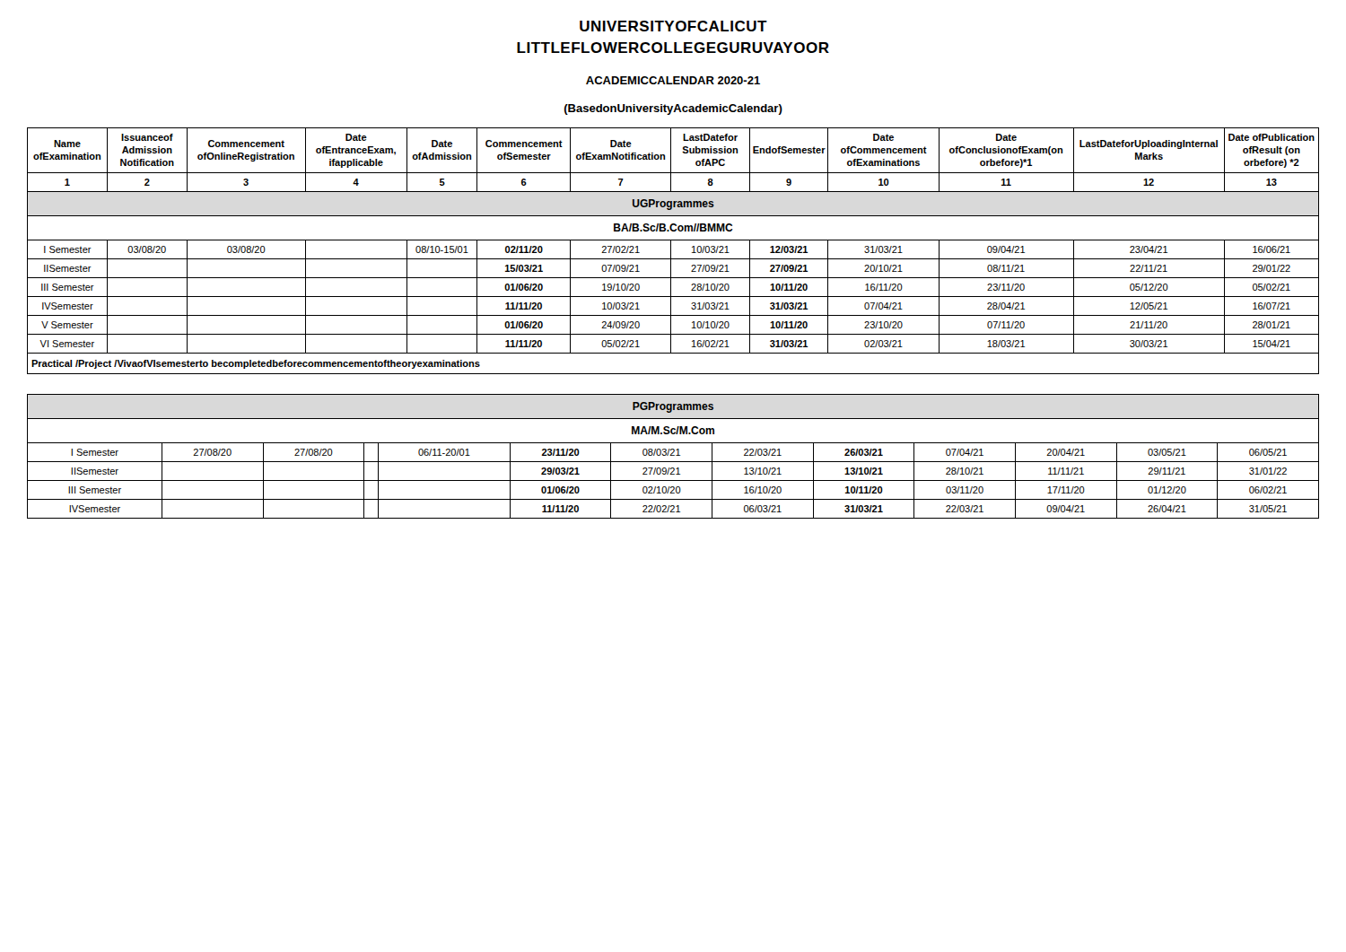UNIVERSITYOFCALICUT
LITTLEFLOWERCOLLEGEGURUVAYOOR
ACADEMICCALENDAR 2020-21
(BasedonUniversityAcademicCalendar)
| Name ofExamination | Issuanceof Admission Notification | Commencement ofOnlineRegistration | Date ofEntranceExam, ifapplicable | Date ofAdmission | Commencement ofSemester | Date ofExamNotification | LastDatefor Submission ofAPC | EndofSemester | Date ofCommencement ofExaminations | Date ofConclusionofExam(on orbefore)*1 | LastDateforUploadingInternal Marks | Date ofPublication ofResult (on orbefore) *2 |
| --- | --- | --- | --- | --- | --- | --- | --- | --- | --- | --- | --- | --- |
| 1 | 2 | 3 | 4 | 5 | 6 | 7 | 8 | 9 | 10 | 11 | 12 | 13 |
| UGProgrammes |
| BA/B.Sc/B.Com//BMMC |
| I Semester | 03/08/20 | 03/08/20 | | 08/10-15/01 | 02/11/20 | 27/02/21 | 10/03/21 | 12/03/21 | 31/03/21 | 09/04/21 | 23/04/21 | 16/06/21 |
| IISemester | | | | | 15/03/21 | 07/09/21 | 27/09/21 | 27/09/21 | 20/10/21 | 08/11/21 | 22/11/21 | 29/01/22 |
| III Semester | | | | | 01/06/20 | 19/10/20 | 28/10/20 | 10/11/20 | 16/11/20 | 23/11/20 | 05/12/20 | 05/02/21 |
| IVSemester | | | | | 11/11/20 | 10/03/21 | 31/03/21 | 31/03/21 | 07/04/21 | 28/04/21 | 12/05/21 | 16/07/21 |
| V Semester | | | | | 01/06/20 | 24/09/20 | 10/10/20 | 10/11/20 | 23/10/20 | 07/11/20 | 21/11/20 | 28/01/21 |
| VI Semester | | | | | 11/11/20 | 05/02/21 | 16/02/21 | 31/03/21 | 02/03/21 | 18/03/21 | 30/03/21 | 15/04/21 |
| Practical /Project /VivaofVIsemesterto becompletedbeforecommencementoftheoryexaminations |
| PGProgrammes |
| MA/M.Sc/M.Com |
| I Semester | 27/08/20 | 27/08/20 | | 06/11-20/01 | 23/11/20 | 08/03/21 | 22/03/21 | 26/03/21 | 07/04/21 | 20/04/21 | 03/05/21 | 06/05/21 |
| IISemester | | | | | 29/03/21 | 27/09/21 | 13/10/21 | 13/10/21 | 28/10/21 | 11/11/21 | 29/11/21 | 31/01/22 |
| III Semester | | | | | 01/06/20 | 02/10/20 | 16/10/20 | 10/11/20 | 03/11/20 | 17/11/20 | 01/12/20 | 06/02/21 |
| IVSemester | | | | | 11/11/20 | 22/02/21 | 06/03/21 | 31/03/21 | 22/03/21 | 09/04/21 | 26/04/21 | 31/05/21 |